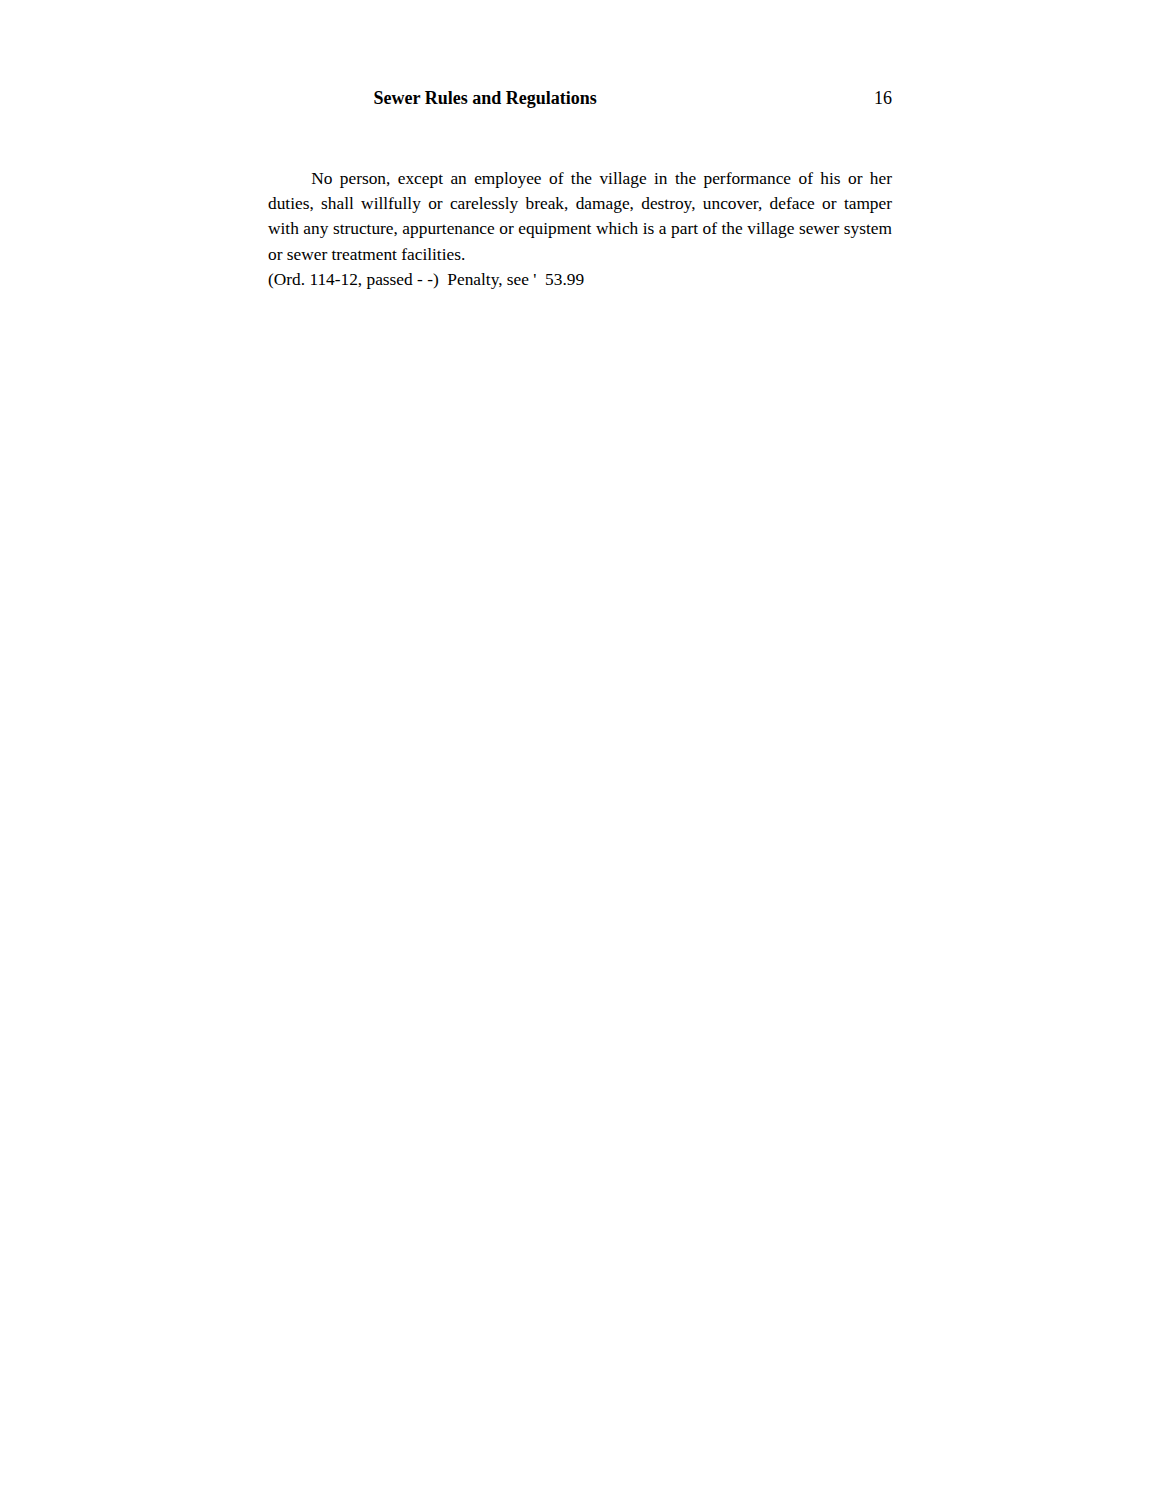Sewer Rules and Regulations 16
No person, except an employee of the village in the performance of his or her duties, shall willfully or carelessly break, damage, destroy, uncover, deface or tamper with any structure, appurtenance or equipment which is a part of the village sewer system or sewer treatment facilities.
(Ord. 114-12, passed - -) Penalty, see ' 53.99